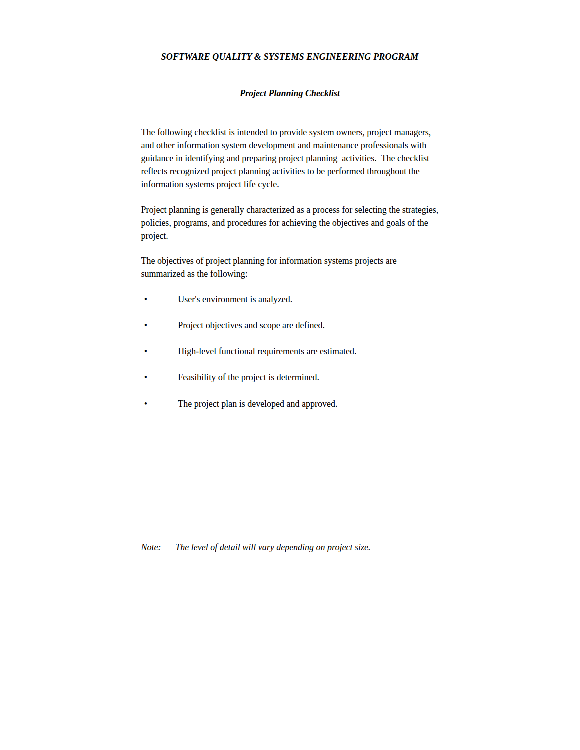SOFTWARE QUALITY & SYSTEMS ENGINEERING PROGRAM
Project Planning Checklist
The following checklist is intended to provide system owners, project managers, and other information system development and maintenance professionals with guidance in identifying and preparing project planning activities. The checklist reflects recognized project planning activities to be performed throughout the information systems project life cycle.
Project planning is generally characterized as a process for selecting the strategies, policies, programs, and procedures for achieving the objectives and goals of the project.
The objectives of project planning for information systems projects are summarized as the following:
User's environment is analyzed.
Project objectives and scope are defined.
High-level functional requirements are estimated.
Feasibility of the project is determined.
The project plan is developed and approved.
Note: The level of detail will vary depending on project size.